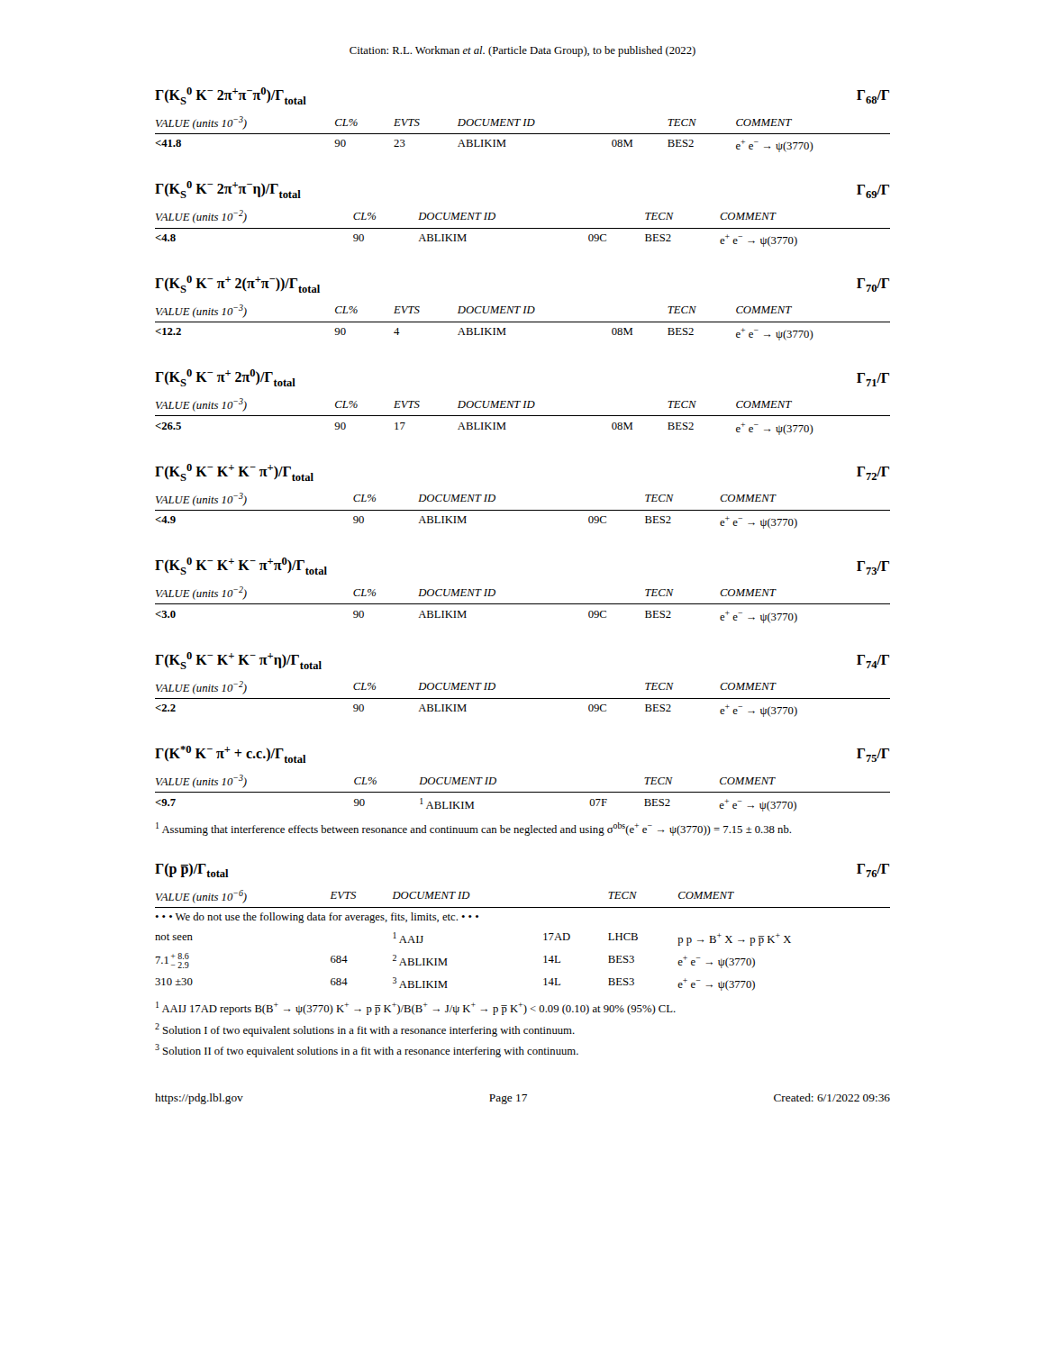Citation: R.L. Workman et al. (Particle Data Group), to be published (2022)
Γ(KS 0 K− 2π+π−π0)/Γtotal Γ68/Γ
| VALUE (units 10 −3 ) | CL% | EVTS | DOCUMENT ID | | TECN | COMMENT |
| --- | --- | --- | --- | --- | --- | --- |
| <41.8 | 90 | 23 | ABLIKIM | 08M | BES2 | e + e − → ψ(3770) |
Γ(KS 0 K− 2π+π−η)/Γtotal Γ69/Γ
| VALUE (units 10 −2 ) | CL% | DOCUMENT ID | | TECN | COMMENT |
| --- | --- | --- | --- | --- | --- |
| <4.8 | 90 | ABLIKIM | 09C | BES2 | e + e − → ψ(3770) |
Γ(KS 0 K− π+ 2(π+π−))/Γtotal Γ70/Γ
| VALUE (units 10 −3 ) | CL% | EVTS | DOCUMENT ID | | TECN | COMMENT |
| --- | --- | --- | --- | --- | --- | --- |
| <12.2 | 90 | 4 | ABLIKIM | 08M | BES2 | e + e − → ψ(3770) |
Γ(KS 0 K− π+ 2π0)/Γtotal Γ71/Γ
| VALUE (units 10 −3 ) | CL% | EVTS | DOCUMENT ID | | TECN | COMMENT |
| --- | --- | --- | --- | --- | --- | --- |
| <26.5 | 90 | 17 | ABLIKIM | 08M | BES2 | e + e − → ψ(3770) |
Γ(KS 0 K− K+ K− π+)/Γtotal Γ72/Γ
| VALUE (units 10 −3 ) | CL% | DOCUMENT ID | | TECN | COMMENT |
| --- | --- | --- | --- | --- | --- |
| <4.9 | 90 | ABLIKIM | 09C | BES2 | e + e − → ψ(3770) |
Γ(KS 0 K− K+ K− π+π0)/Γtotal Γ73/Γ
| VALUE (units 10 −2 ) | CL% | DOCUMENT ID | | TECN | COMMENT |
| --- | --- | --- | --- | --- | --- |
| <3.0 | 90 | ABLIKIM | 09C | BES2 | e + e − → ψ(3770) |
Γ(KS 0 K− K+ K− π+η)/Γtotal Γ74/Γ
| VALUE (units 10 −2 ) | CL% | DOCUMENT ID | | TECN | COMMENT |
| --- | --- | --- | --- | --- | --- |
| <2.2 | 90 | ABLIKIM | 09C | BES2 | e + e − → ψ(3770) |
Γ(K*0 K− π+ + c.c.)/Γtotal Γ75/Γ
| VALUE (units 10 −3 ) | CL% | DOCUMENT ID | | TECN | COMMENT |
| --- | --- | --- | --- | --- | --- |
| <9.7 | 90 | 1 ABLIKIM | 07F | BES2 | e + e − → ψ(3770) |
1 Assuming that interference effects between resonance and continuum can be neglected and using σobs(e+ e− → ψ(3770)) = 7.15 ± 0.38 nb.
Γ(p p̅)/Γtotal Γ76/Γ
| VALUE (units 10 −6 ) | EVTS | DOCUMENT ID | | TECN | COMMENT |
| --- | --- | --- | --- | --- | --- |
| • • • We do not use the following data for averages, fits, limits, etc. • • • |
| not seen | | 1 AAIJ | 17AD | LHCB | p p → B + X → p p̅ K + X |
| 7.1 + 8.6 − 2.9 | 684 | 2 ABLIKIM | 14L | BES3 | e + e − → ψ(3770) |
| 310 ±30 | 684 | 3 ABLIKIM | 14L | BES3 | e + e − → ψ(3770) |
1 AAIJ 17AD reports B(B+ → ψ(3770) K+ → p p̅ K+)/B(B+ → J/ψ K+ → p p̅ K+) < 0.09 (0.10) at 90% (95%) CL.
2 Solution I of two equivalent solutions in a fit with a resonance interfering with continuum.
3 Solution II of two equivalent solutions in a fit with a resonance interfering with continuum.
https://pdg.lbl.gov Page 17 Created: 6/1/2022 09:36